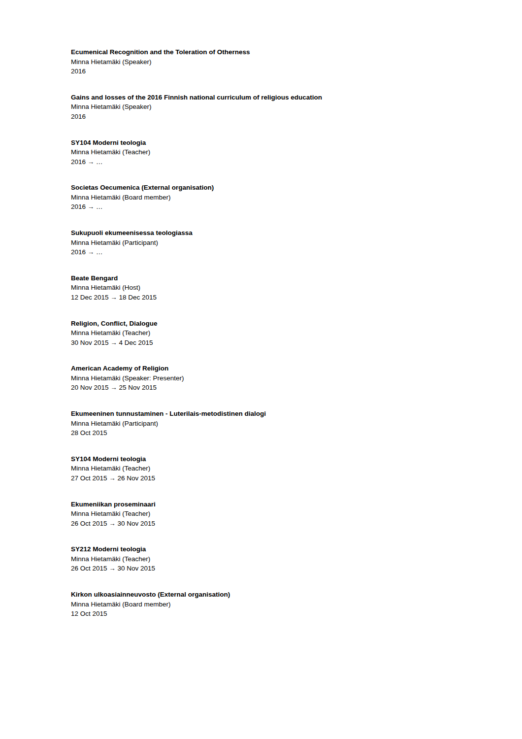Ecumenical Recognition and the Toleration of Otherness
Minna Hietamäki (Speaker)
2016
Gains and losses of the 2016 Finnish national curriculum of religious education
Minna Hietamäki (Speaker)
2016
SY104 Moderni teologia
Minna Hietamäki (Teacher)
2016 → …
Societas Oecumenica (External organisation)
Minna Hietamäki (Board member)
2016 → …
Sukupuoli ekumeenisessa teologiassa
Minna Hietamäki (Participant)
2016 → …
Beate Bengard
Minna Hietamäki (Host)
12 Dec 2015 → 18 Dec 2015
Religion, Conflict, Dialogue
Minna Hietamäki (Teacher)
30 Nov 2015 → 4 Dec 2015
American Academy of Religion
Minna Hietamäki (Speaker: Presenter)
20 Nov 2015 → 25 Nov 2015
Ekumeeninen tunnustaminen - Luterilais-metodistinen dialogi
Minna Hietamäki (Participant)
28 Oct 2015
SY104 Moderni teologia
Minna Hietamäki (Teacher)
27 Oct 2015 → 26 Nov 2015
Ekumeniikan proseminaari
Minna Hietamäki (Teacher)
26 Oct 2015 → 30 Nov 2015
SY212 Moderni teologia
Minna Hietamäki (Teacher)
26 Oct 2015 → 30 Nov 2015
Kirkon ulkoasiainneuvosto (External organisation)
Minna Hietamäki (Board member)
12 Oct 2015